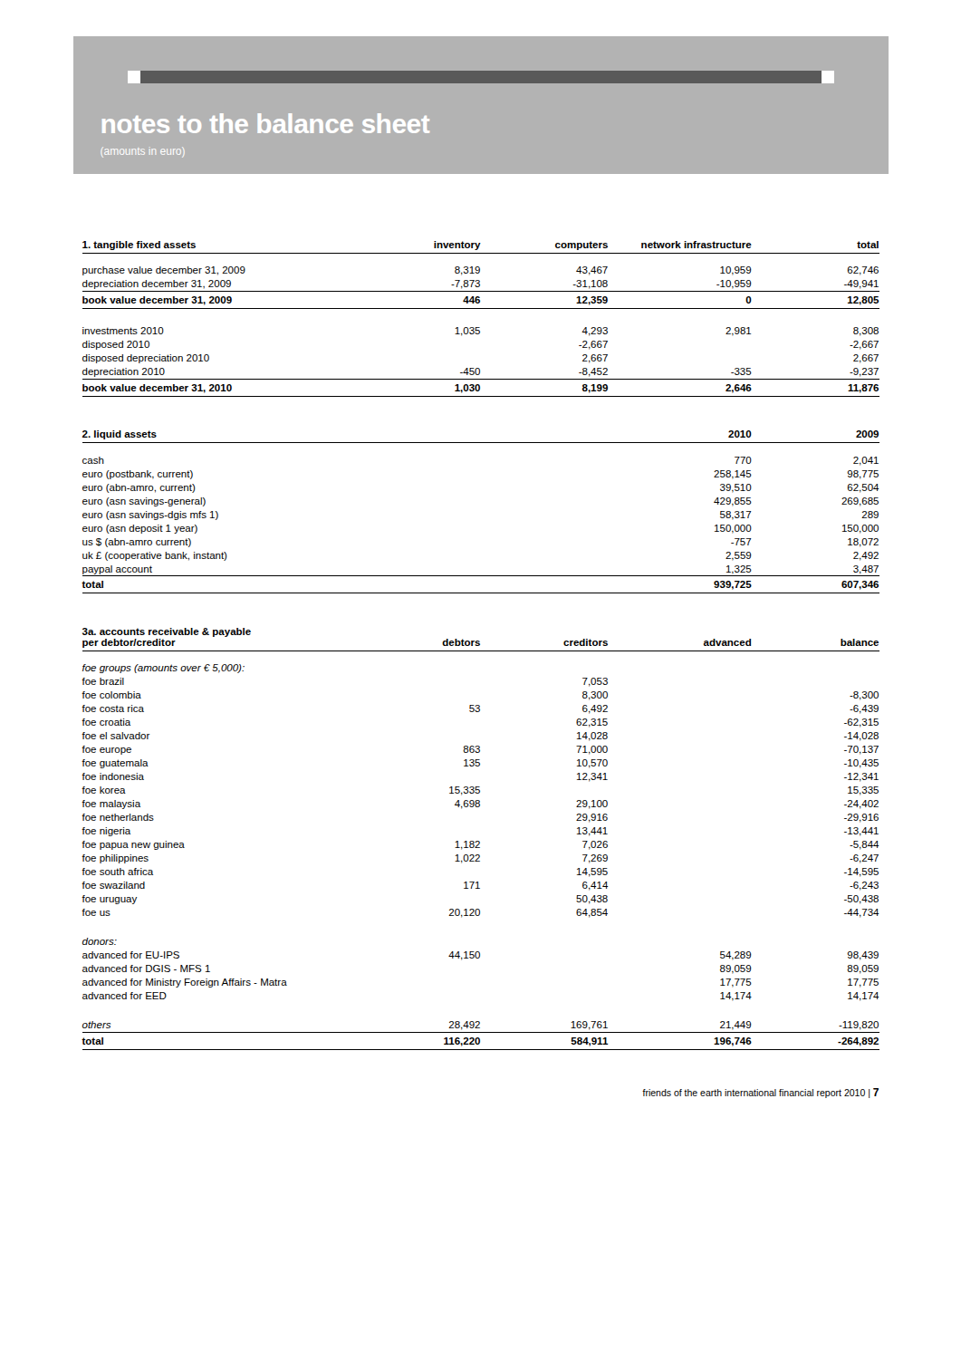notes to the balance sheet
(amounts in euro)
| 1. tangible fixed assets | inventory | computers | network infrastructure | total |
| --- | --- | --- | --- | --- |
| purchase value december 31, 2009 | 8,319 | 43,467 | 10,959 | 62,746 |
| depreciation december 31, 2009 | -7,873 | -31,108 | -10,959 | -49,941 |
| book value december 31, 2009 | 446 | 12,359 | 0 | 12,805 |
| investments 2010 | 1,035 | 4,293 | 2,981 | 8,308 |
| disposed 2010 | | -2,667 | | -2,667 |
| disposed depreciation 2010 | | 2,667 | | 2,667 |
| depreciation 2010 | -450 | -8,452 | -335 | -9,237 |
| book value december 31, 2010 | 1,030 | 8,199 | 2,646 | 11,876 |
| 2. liquid assets | | | 2010 | 2009 |
| --- | --- | --- | --- | --- |
| cash | | | 770 | 2,041 |
| euro (postbank, current) | | | 258,145 | 98,775 |
| euro (abn-amro, current) | | | 39,510 | 62,504 |
| euro (asn savings-general) | | | 429,855 | 269,685 |
| euro (asn savings-dgis mfs 1) | | | 58,317 | 289 |
| euro (asn deposit 1 year) | | | 150,000 | 150,000 |
| us $ (abn-amro current) | | | -757 | 18,072 |
| uk £ (cooperative bank, instant) | | | 2,559 | 2,492 |
| paypal account | | | 1,325 | 3,487 |
| total | | | 939,725 | 607,346 |
| 3a. accounts receivable & payable per debtor/creditor | debtors | creditors | advanced | balance |
| --- | --- | --- | --- | --- |
| foe groups (amounts over € 5,000): | | | | |
| foe brazil | | 7,053 | | |
| foe colombia | | 8,300 | | -8,300 |
| foe costa rica | 53 | 6,492 | | -6,439 |
| foe croatia | | 62,315 | | -62,315 |
| foe el salvador | | 14,028 | | -14,028 |
| foe europe | 863 | 71,000 | | -70,137 |
| foe guatemala | 135 | 10,570 | | -10,435 |
| foe indonesia | | 12,341 | | -12,341 |
| foe korea | 15,335 | | | 15,335 |
| foe malaysia | 4,698 | 29,100 | | -24,402 |
| foe netherlands | | 29,916 | | -29,916 |
| foe nigeria | | 13,441 | | -13,441 |
| foe papua new guinea | 1,182 | 7,026 | | -5,844 |
| foe philippines | 1,022 | 7,269 | | -6,247 |
| foe south africa | | 14,595 | | -14,595 |
| foe swaziland | 171 | 6,414 | | -6,243 |
| foe uruguay | | 50,438 | | -50,438 |
| foe us | 20,120 | 64,854 | | -44,734 |
| donors: | | | | |
| advanced for EU-IPS | 44,150 | | 54,289 | 98,439 |
| advanced for DGIS - MFS 1 | | | 89,059 | 89,059 |
| advanced for Ministry Foreign Affairs - Matra | | | 17,775 | 17,775 |
| advanced for EED | | | 14,174 | 14,174 |
| others | 28,492 | 169,761 | 21,449 | -119,820 |
| total | 116,220 | 584,911 | 196,746 | -264,892 |
friends of the earth international financial report 2010 | 7